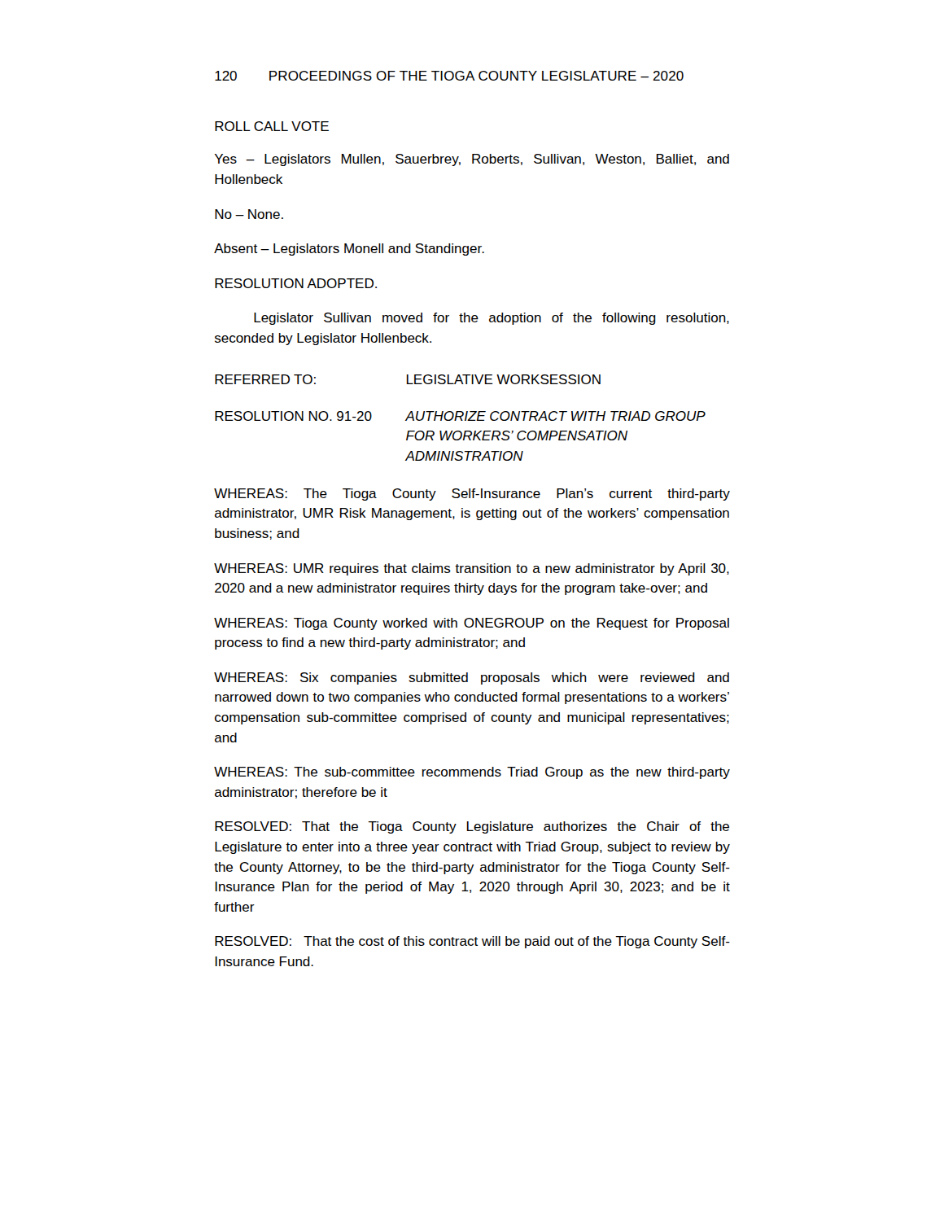120
PROCEEDINGS OF THE TIOGA COUNTY LEGISLATURE – 2020
ROLL CALL VOTE
Yes – Legislators Mullen, Sauerbrey, Roberts, Sullivan, Weston, Balliet, and Hollenbeck
No – None.
Absent – Legislators Monell and Standinger.
RESOLUTION ADOPTED.
Legislator Sullivan moved for the adoption of the following resolution, seconded by Legislator Hollenbeck.
REFERRED TO:
LEGISLATIVE WORKSESSION
RESOLUTION NO. 91-20
AUTHORIZE CONTRACT WITH TRIAD GROUP FOR WORKERS’ COMPENSATION ADMINISTRATION
WHEREAS: The Tioga County Self-Insurance Plan’s current third-party administrator, UMR Risk Management, is getting out of the workers’ compensation business; and
WHEREAS: UMR requires that claims transition to a new administrator by April 30, 2020 and a new administrator requires thirty days for the program take-over; and
WHEREAS: Tioga County worked with ONEGROUP on the Request for Proposal process to find a new third-party administrator; and
WHEREAS: Six companies submitted proposals which were reviewed and narrowed down to two companies who conducted formal presentations to a workers’ compensation sub-committee comprised of county and municipal representatives; and
WHEREAS: The sub-committee recommends Triad Group as the new third-party administrator; therefore be it
RESOLVED: That the Tioga County Legislature authorizes the Chair of the Legislature to enter into a three year contract with Triad Group, subject to review by the County Attorney, to be the third-party administrator for the Tioga County Self-Insurance Plan for the period of May 1, 2020 through April 30, 2023; and be it further
RESOLVED: That the cost of this contract will be paid out of the Tioga County Self-Insurance Fund.